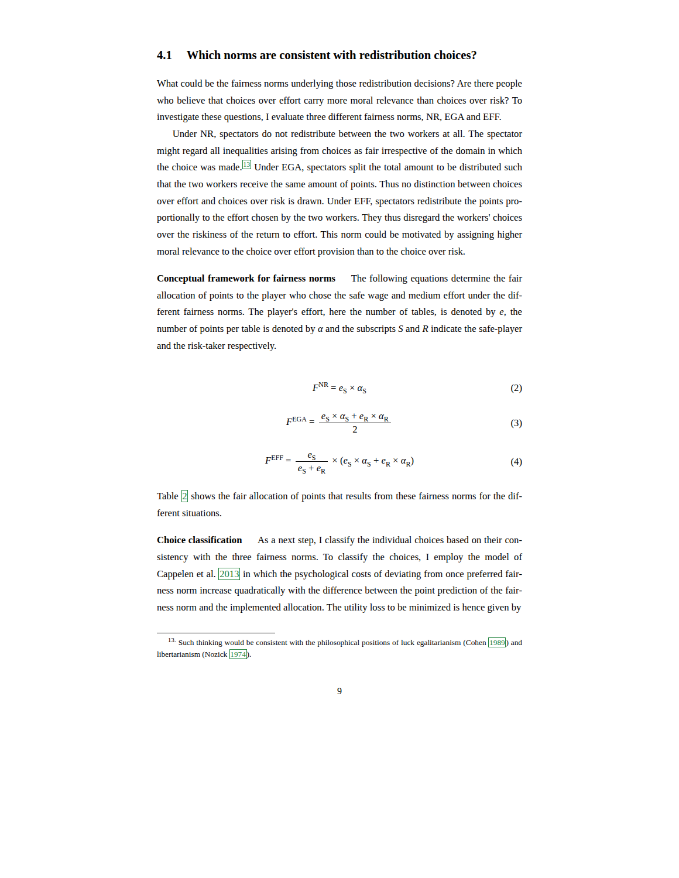4.1 Which norms are consistent with redistribution choices?
What could be the fairness norms underlying those redistribution decisions? Are there people who believe that choices over effort carry more moral relevance than choices over risk? To investigate these questions, I evaluate three different fairness norms, NR, EGA and EFF.
Under NR, spectators do not redistribute between the two workers at all. The spectator might regard all inequalities arising from choices as fair irrespective of the domain in which the choice was made.13 Under EGA, spectators split the total amount to be distributed such that the two workers receive the same amount of points. Thus no distinction between choices over effort and choices over risk is drawn. Under EFF, spectators redistribute the points proportionally to the effort chosen by the two workers. They thus disregard the workers' choices over the riskiness of the return to effort. This norm could be motivated by assigning higher moral relevance to the choice over effort provision than to the choice over risk.
Conceptual framework for fairness norms The following equations determine the fair allocation of points to the player who chose the safe wage and medium effort under the different fairness norms. The player's effort, here the number of tables, is denoted by e, the number of points per table is denoted by α and the subscripts S and R indicate the safe-player and the risk-taker respectively.
FNR = eS × αS
(2)
FEGA = eS × αS + eR × αR 2
(3)
FEFF = eS eS + eR × (eS × αS + eR × αR)
(4)
Table 2 shows the fair allocation of points that results from these fairness norms for the different situations.
Choice classification As a next step, I classify the individual choices based on their consistency with the three fairness norms. To classify the choices, I employ the model of Cappelen et al. 2013 in which the psychological costs of deviating from once preferred fairness norm increase quadratically with the difference between the point prediction of the fairness norm and the implemented allocation. The utility loss to be minimized is hence given by
13. Such thinking would be consistent with the philosophical positions of luck egalitarianism (Cohen 1989) and libertarianism (Nozick 1974).
9